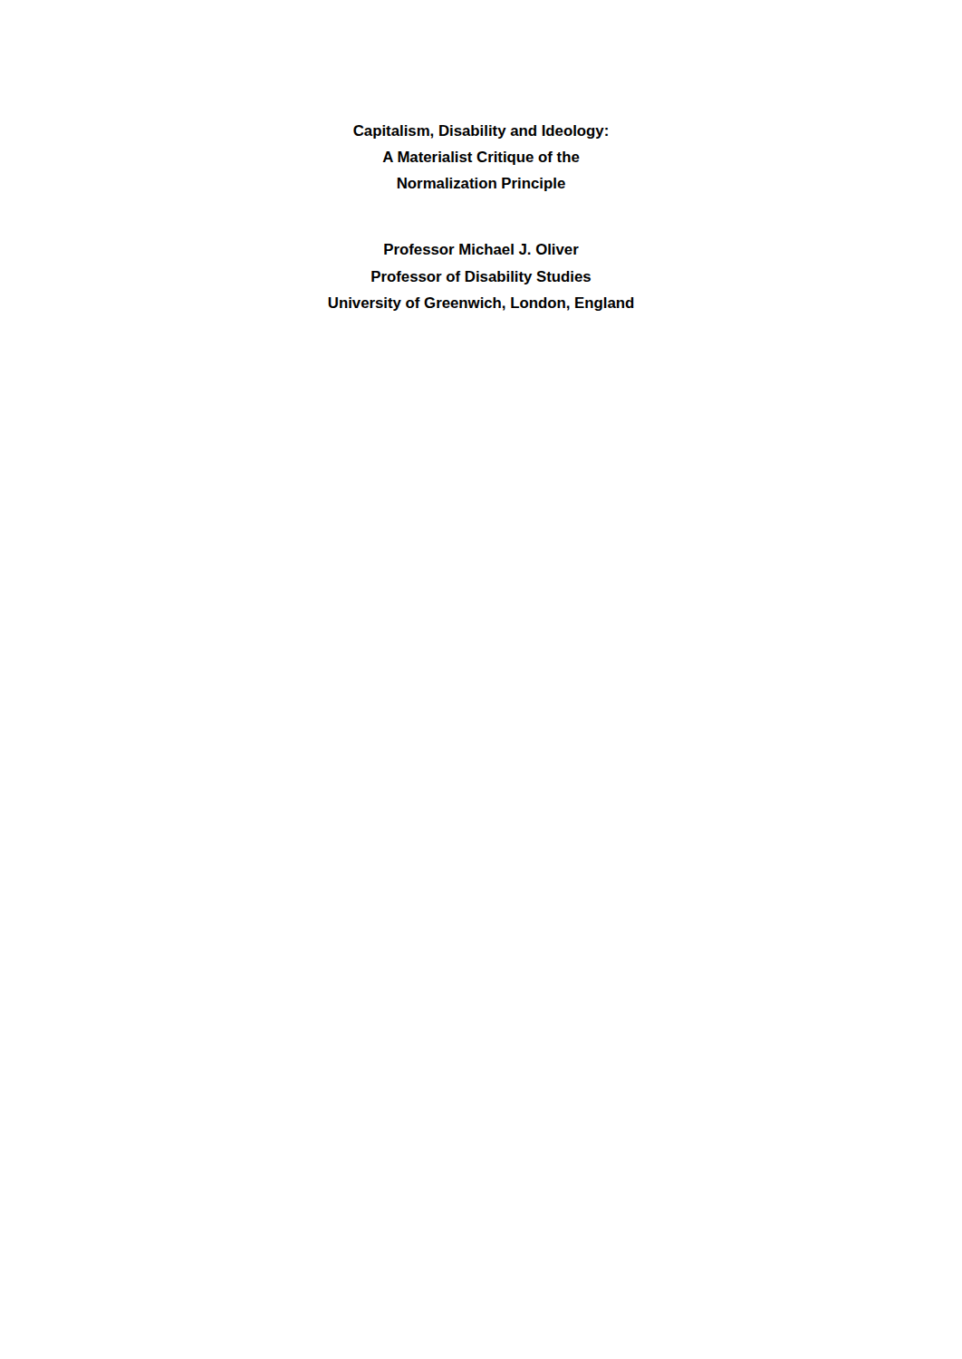Capitalism, Disability and Ideology:
A Materialist Critique of the
Normalization Principle
Professor Michael J. Oliver
Professor of Disability Studies
University of Greenwich, London, England